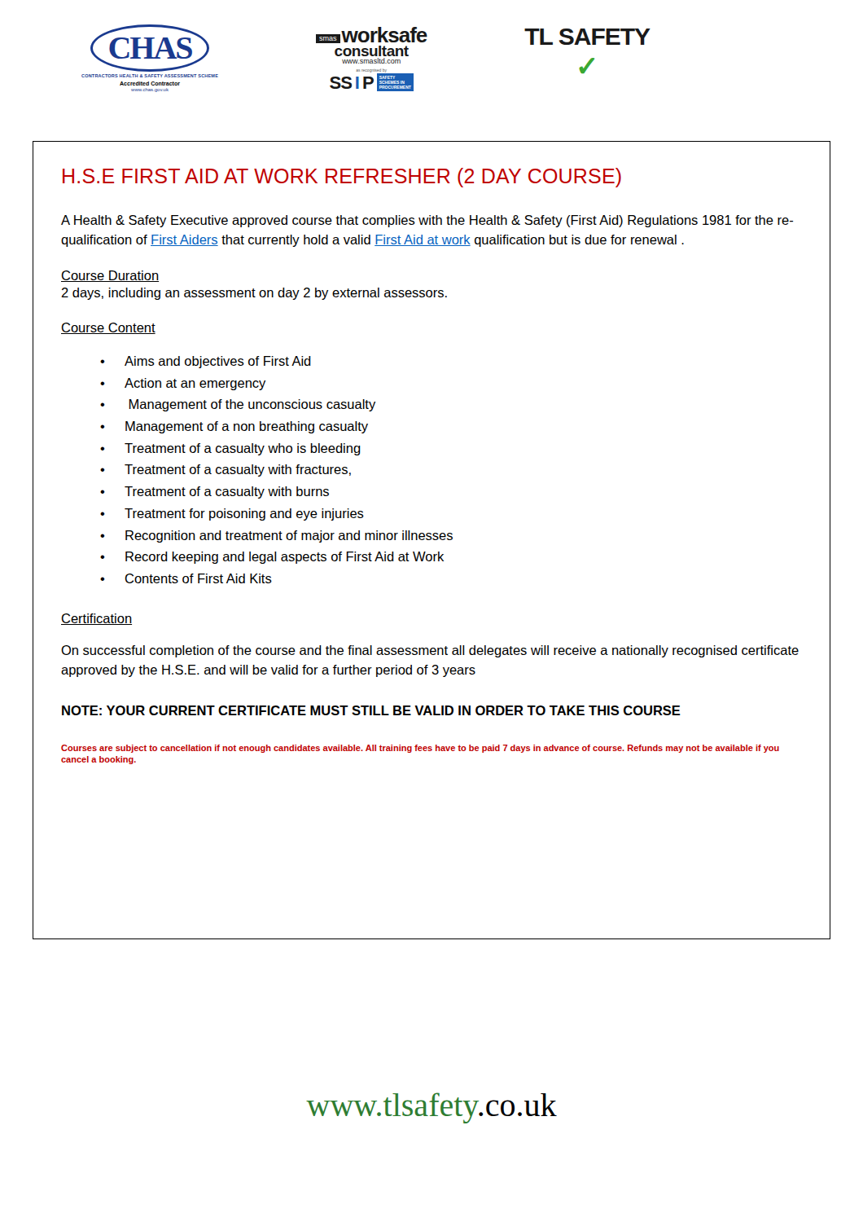CHAS
Contractors Health & Safety Assessment Scheme
Accredited Contractor
www.chas.gov.uk
smas worksafe
consultant
www.smasltd.com
as recognised by
SS IP SAFETY
SCHEMES IN
PROCUREMENT
TL SAFETY
✓
H.S.E FIRST AID AT WORK REFRESHER (2 DAY COURSE)
A Health & Safety Executive approved course that complies with the Health & Safety (First Aid) Regulations 1981 for the re-qualification of First Aiders that currently hold a valid First Aid at work qualification but is due for renewal .
Course Duration
2 days, including an assessment on day 2 by external assessors.
Course Content
Aims and objectives of First Aid
Action at an emergency
Management of the unconscious casualty
Management of a non breathing casualty
Treatment of a casualty who is bleeding
Treatment of a casualty with fractures,
Treatment of a casualty with burns
Treatment for poisoning and eye injuries
Recognition and treatment of major and minor illnesses
Record keeping and legal aspects of First Aid at Work
Contents of First Aid Kits
Certification
On successful completion of the course and the final assessment all delegates will receive a nationally recognised certificate approved by the H.S.E. and will be valid for a further period of 3 years
NOTE: YOUR CURRENT CERTIFICATE MUST STILL BE VALID IN ORDER TO TAKE THIS COURSE
Courses are subject to cancellation if not enough candidates available. All training fees have to be paid 7 days in advance of course. Refunds may not be available if you cancel a booking.
www.tlsafety.co.uk